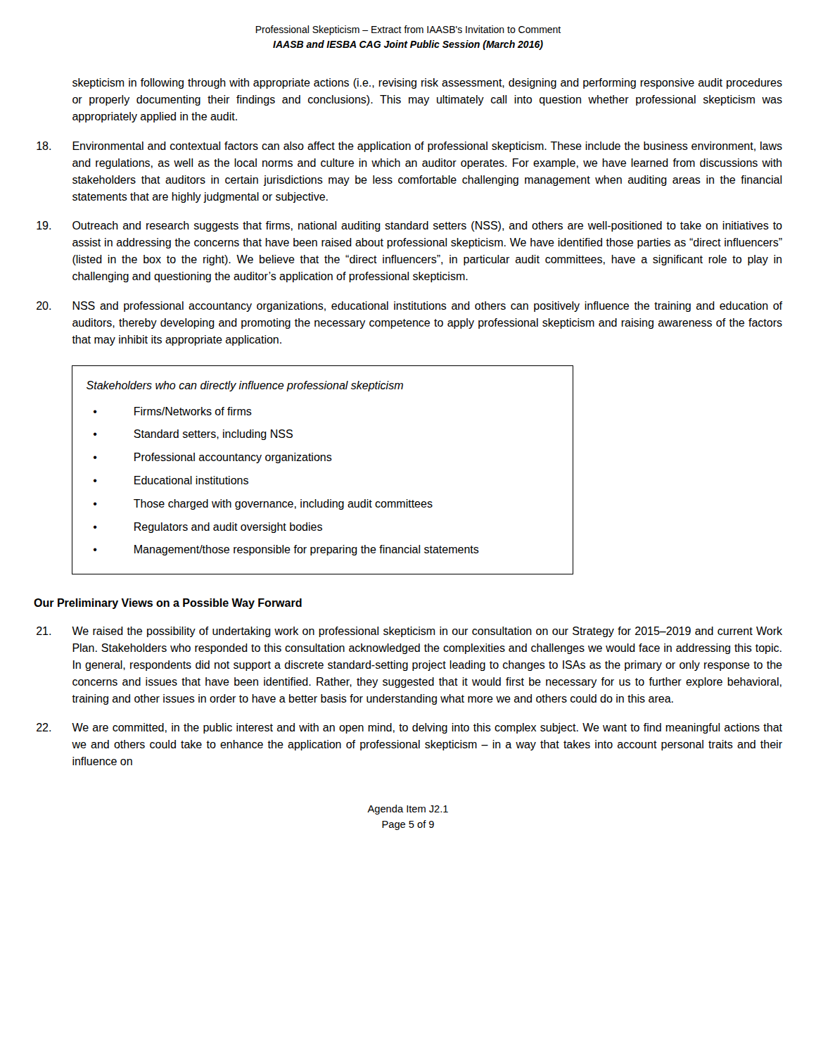Professional Skepticism – Extract from IAASB's Invitation to Comment
IAASB and IESBA CAG Joint Public Session (March 2016)
skepticism in following through with appropriate actions (i.e., revising risk assessment, designing and performing responsive audit procedures or properly documenting their findings and conclusions). This may ultimately call into question whether professional skepticism was appropriately applied in the audit.
18.
Environmental and contextual factors can also affect the application of professional skepticism. These include the business environment, laws and regulations, as well as the local norms and culture in which an auditor operates. For example, we have learned from discussions with stakeholders that auditors in certain jurisdictions may be less comfortable challenging management when auditing areas in the financial statements that are highly judgmental or subjective.
19.
Outreach and research suggests that firms, national auditing standard setters (NSS), and others are well-positioned to take on initiatives to assist in addressing the concerns that have been raised about professional skepticism. We have identified those parties as “direct influencers” (listed in the box to the right). We believe that the “direct influencers”, in particular audit committees, have a significant role to play in challenging and questioning the auditor’s application of professional skepticism.
20.
NSS and professional accountancy organizations, educational institutions and others can positively influence the training and education of auditors, thereby developing and promoting the necessary competence to apply professional skepticism and raising awareness of the factors that may inhibit its appropriate application.
Stakeholders who can directly influence professional skepticism
Firms/Networks of firms
Standard setters, including NSS
Professional accountancy organizations
Educational institutions
Those charged with governance, including audit committees
Regulators and audit oversight bodies
Management/those responsible for preparing the financial statements
Our Preliminary Views on a Possible Way Forward
21.
We raised the possibility of undertaking work on professional skepticism in our consultation on our Strategy for 2015–2019 and current Work Plan. Stakeholders who responded to this consultation acknowledged the complexities and challenges we would face in addressing this topic. In general, respondents did not support a discrete standard-setting project leading to changes to ISAs as the primary or only response to the concerns and issues that have been identified. Rather, they suggested that it would first be necessary for us to further explore behavioral, training and other issues in order to have a better basis for understanding what more we and others could do in this area.
22.
We are committed, in the public interest and with an open mind, to delving into this complex subject. We want to find meaningful actions that we and others could take to enhance the application of professional skepticism – in a way that takes into account personal traits and their influence on
Agenda Item J2.1
Page 5 of 9